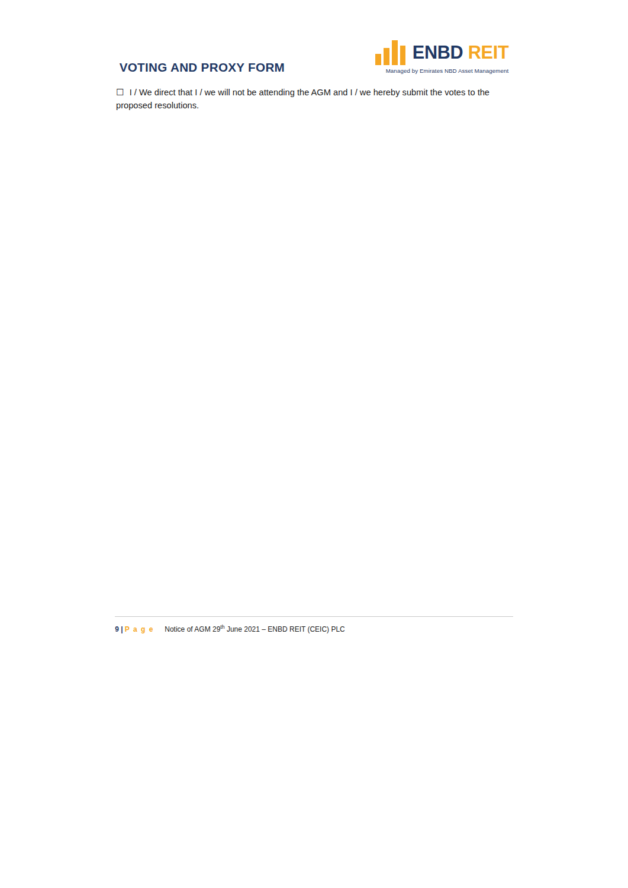VOTING AND PROXY FORM
ENBD REIT
Managed by Emirates NBD Asset Management
☐ I / We direct that I / we will not be attending the AGM and I / we hereby submit the votes to the proposed resolutions.
9 | P a g e Notice of AGM 29th June 2021 – ENBD REIT (CEIC) PLC